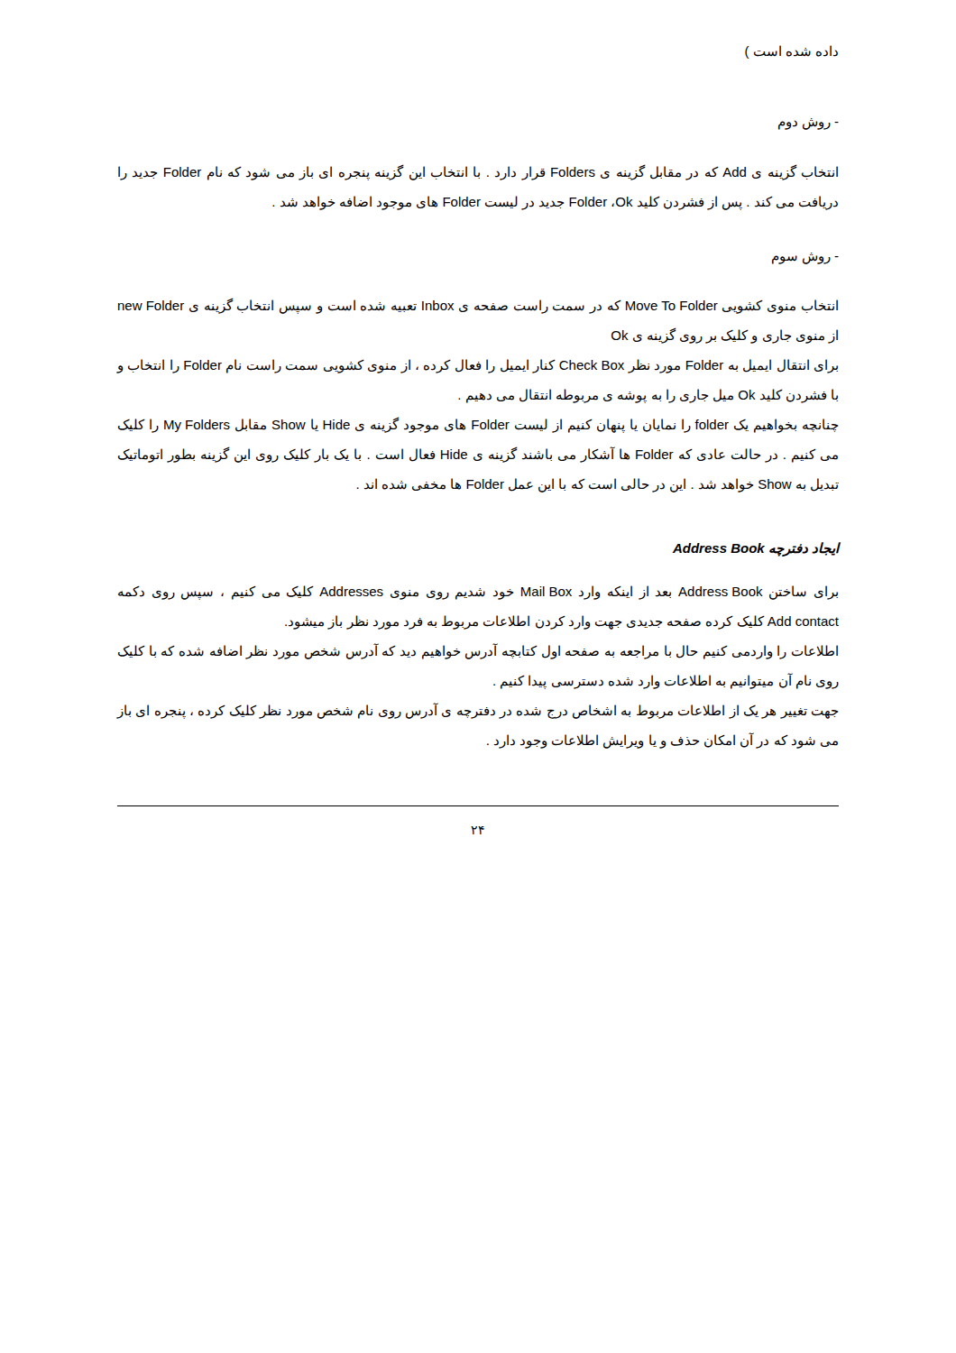داده شده است )
- روش دوم
انتخاب گزینه ی Add که در مقابل گزینه ی Folders قرار دارد . با انتخاب این گزینه پنجره ای باز می شود که نام Folder جدید را دریافت می کند . پس از فشردن کلید Ok، Folder جدید در لیست Folder های موجود اضافه خواهد شد .
- روش سوم
انتخاب منوی کشویی Move To Folder که در سمت راست صفحه ی Inbox تعبیه شده است و سپس انتخاب گزینه ی new Folder از منوی جاری و کلیک بر روی گزینه ی Ok
برای انتقال ایمیل به Folder مورد نظر Check Box کنار ایمیل را فعال کرده ، از منوی کشویی سمت راست نام Folder را انتخاب و با فشردن کلید Ok میل جاری را به پوشه ی مربوطه انتقال می دهیم .
چنانچه بخواهیم یک folder را نمایان یا پنهان کنیم از لیست Folder های موجود گزینه ی Hide یا Show مقابل My Folders را کلیک می کنیم . در حالت عادی که Folder ها آشکار می باشند گزینه ی Hide فعال است . با یک بار کلیک روی این گزینه بطور اتوماتیک تبدیل به Show خواهد شد . این در حالی است که با این عمل Folder ها مخفی شده اند .
ایجاد دفترچه Address Book
برای ساختن Address Book بعد از اینکه وارد Mail Box خود شدیم روی منوی Addresses کلیک می کنیم ، سپس روی دکمه Add contact کلیک کرده صفحه جدیدی جهت وارد کردن اطلاعات مربوط به فرد مورد نظر باز میشود.
اطلاعات را واردمی کنیم حال با مراجعه به صفحه اول کتابچه آدرس خواهیم دید که آدرس شخص مورد نظر اضافه شده که با کلیک روی نام آن میتوانیم به اطلاعات وارد شده دسترسی پیدا کنیم .
جهت تغییر هر یک از اطلاعات مربوط به اشخاص درج شده در دفترچه ی آدرس روی نام شخص مورد نظر کلیک کرده ، پنجره ای باز می شود که در آن امکان حذف و یا ویرایش اطلاعات وجود دارد .
۲۴